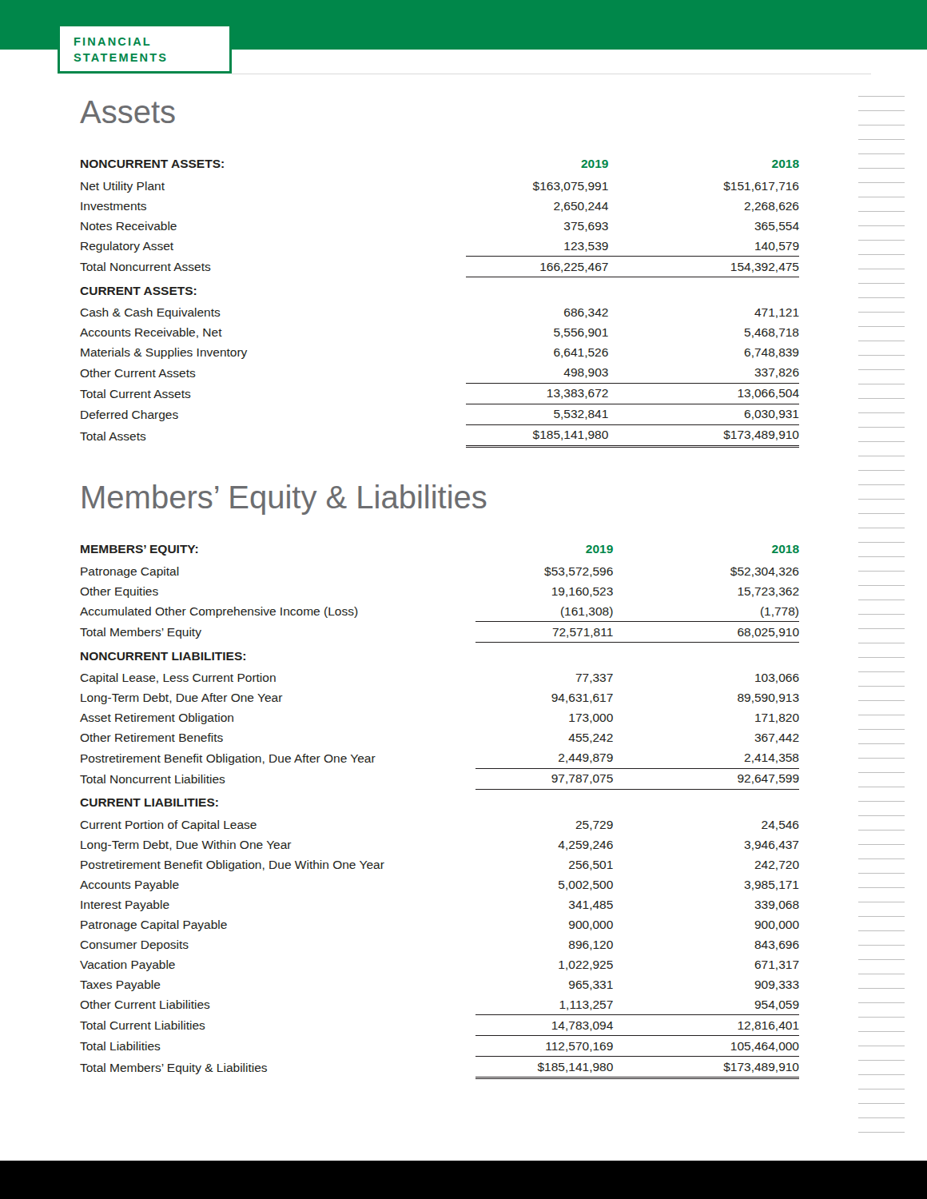FINANCIAL
STATEMENTS
Assets
| NONCURRENT ASSETS: | 2019 | 2018 |
| Net Utility Plant | $163,075,991 | $151,617,716 |
| Investments | 2,650,244 | 2,268,626 |
| Notes Receivable | 375,693 | 365,554 |
| Regulatory Asset | 123,539 | 140,579 |
| Total Noncurrent Assets | 166,225,467 | 154,392,475 |
| CURRENT ASSETS: | | |
| Cash & Cash Equivalents | 686,342 | 471,121 |
| Accounts Receivable, Net | 5,556,901 | 5,468,718 |
| Materials & Supplies Inventory | 6,641,526 | 6,748,839 |
| Other Current Assets | 498,903 | 337,826 |
| Total Current Assets | 13,383,672 | 13,066,504 |
| Deferred Charges | 5,532,841 | 6,030,931 |
| Total Assets | $185,141,980 | $173,489,910 |
Members’ Equity & Liabilities
| MEMBERS’ EQUITY: | 2019 | 2018 |
| Patronage Capital | $53,572,596 | $52,304,326 |
| Other Equities | 19,160,523 | 15,723,362 |
| Accumulated Other Comprehensive Income (Loss) | (161,308) | (1,778) |
| Total Members’ Equity | 72,571,811 | 68,025,910 |
| NONCURRENT LIABILITIES: | | |
| Capital Lease, Less Current Portion | 77,337 | 103,066 |
| Long-Term Debt, Due After One Year | 94,631,617 | 89,590,913 |
| Asset Retirement Obligation | 173,000 | 171,820 |
| Other Retirement Benefits | 455,242 | 367,442 |
| Postretirement Benefit Obligation, Due After One Year | 2,449,879 | 2,414,358 |
| Total Noncurrent Liabilities | 97,787,075 | 92,647,599 |
| CURRENT LIABILITIES: | | |
| Current Portion of Capital Lease | 25,729 | 24,546 |
| Long-Term Debt, Due Within One Year | 4,259,246 | 3,946,437 |
| Postretirement Benefit Obligation, Due Within One Year | 256,501 | 242,720 |
| Accounts Payable | 5,002,500 | 3,985,171 |
| Interest Payable | 341,485 | 339,068 |
| Patronage Capital Payable | 900,000 | 900,000 |
| Consumer Deposits | 896,120 | 843,696 |
| Vacation Payable | 1,022,925 | 671,317 |
| Taxes Payable | 965,331 | 909,333 |
| Other Current Liabilities | 1,113,257 | 954,059 |
| Total Current Liabilities | 14,783,094 | 12,816,401 |
| Total Liabilities | 112,570,169 | 105,464,000 |
| Total Members’ Equity & Liabilities | $185,141,980 | $173,489,910 |